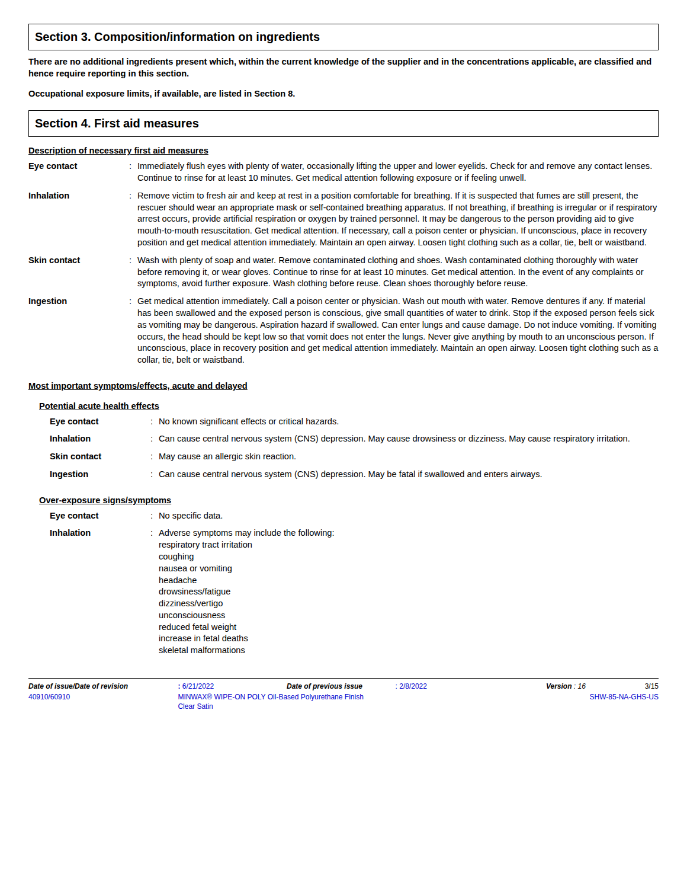Section 3. Composition/information on ingredients
There are no additional ingredients present which, within the current knowledge of the supplier and in the concentrations applicable, are classified and hence require reporting in this section.
Occupational exposure limits, if available, are listed in Section 8.
Section 4. First aid measures
Description of necessary first aid measures
| Eye contact | : | Immediately flush eyes with plenty of water, occasionally lifting the upper and lower eyelids. Check for and remove any contact lenses. Continue to rinse for at least 10 minutes. Get medical attention following exposure or if feeling unwell. |
| Inhalation | : | Remove victim to fresh air and keep at rest in a position comfortable for breathing. If it is suspected that fumes are still present, the rescuer should wear an appropriate mask or self-contained breathing apparatus. If not breathing, if breathing is irregular or if respiratory arrest occurs, provide artificial respiration or oxygen by trained personnel. It may be dangerous to the person providing aid to give mouth-to-mouth resuscitation. Get medical attention. If necessary, call a poison center or physician. If unconscious, place in recovery position and get medical attention immediately. Maintain an open airway. Loosen tight clothing such as a collar, tie, belt or waistband. |
| Skin contact | : | Wash with plenty of soap and water. Remove contaminated clothing and shoes. Wash contaminated clothing thoroughly with water before removing it, or wear gloves. Continue to rinse for at least 10 minutes. Get medical attention. In the event of any complaints or symptoms, avoid further exposure. Wash clothing before reuse. Clean shoes thoroughly before reuse. |
| Ingestion | : | Get medical attention immediately. Call a poison center or physician. Wash out mouth with water. Remove dentures if any. If material has been swallowed and the exposed person is conscious, give small quantities of water to drink. Stop if the exposed person feels sick as vomiting may be dangerous. Aspiration hazard if swallowed. Can enter lungs and cause damage. Do not induce vomiting. If vomiting occurs, the head should be kept low so that vomit does not enter the lungs. Never give anything by mouth to an unconscious person. If unconscious, place in recovery position and get medical attention immediately. Maintain an open airway. Loosen tight clothing such as a collar, tie, belt or waistband. |
Most important symptoms/effects, acute and delayed
Potential acute health effects
| Eye contact | : | No known significant effects or critical hazards. |
| Inhalation | : | Can cause central nervous system (CNS) depression. May cause drowsiness or dizziness. May cause respiratory irritation. |
| Skin contact | : | May cause an allergic skin reaction. |
| Ingestion | : | Can cause central nervous system (CNS) depression. May be fatal if swallowed and enters airways. |
Over-exposure signs/symptoms
| Eye contact | : | No specific data. |
| Inhalation | : | Adverse symptoms may include the following: respiratory tract irritation coughing nausea or vomiting headache drowsiness/fatigue dizziness/vertigo unconsciousness reduced fetal weight increase in fetal deaths skeletal malformations |
| Date of issue/Date of revision | : 6/21/2022 | Date of previous issue | : 2/8/2022 | Version : 16 | 3/15 |
| 40910/60910 | MINWAX® WIPE-ON POLY Oil-Based Polyurethane Finish Clear Satin | SHW-85-NA-GHS-US |